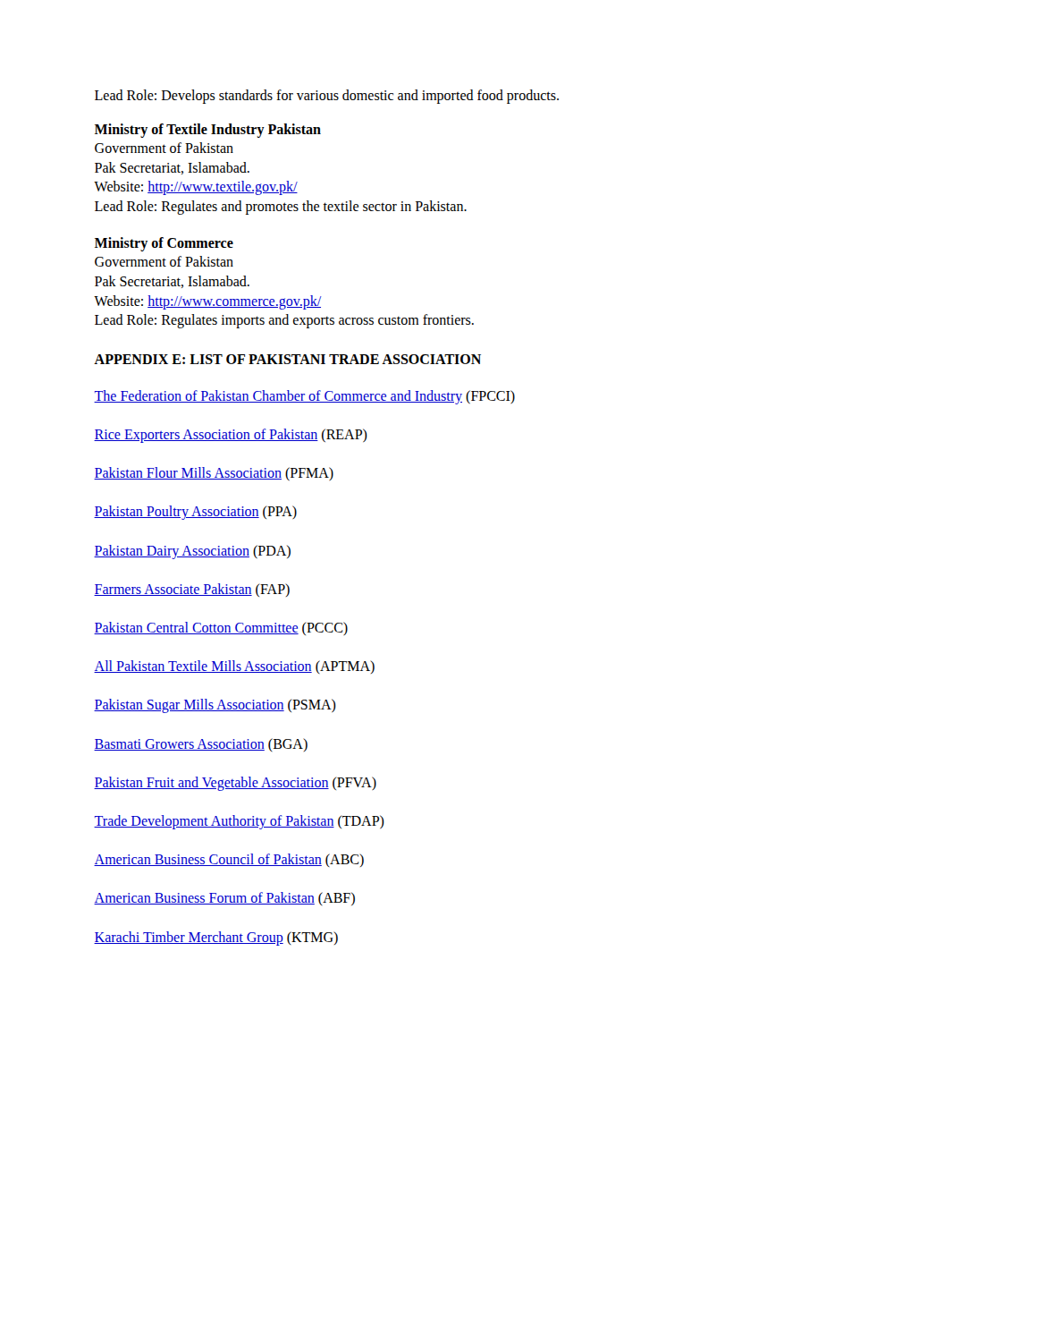Lead Role: Develops standards for various domestic and imported food products.
Ministry of Textile Industry Pakistan
Government of Pakistan
Pak Secretariat, Islamabad.
Website: http://www.textile.gov.pk/
Lead Role: Regulates and promotes the textile sector in Pakistan.
Ministry of Commerce
Government of Pakistan
Pak Secretariat, Islamabad.
Website: http://www.commerce.gov.pk/
Lead Role: Regulates imports and exports across custom frontiers.
APPENDIX E: LIST OF PAKISTANI TRADE ASSOCIATION
The Federation of Pakistan Chamber of Commerce and Industry (FPCCI)
Rice Exporters Association of Pakistan (REAP)
Pakistan Flour Mills Association (PFMA)
Pakistan Poultry Association (PPA)
Pakistan Dairy Association (PDA)
Farmers Associate Pakistan (FAP)
Pakistan Central Cotton Committee (PCCC)
All Pakistan Textile Mills Association (APTMA)
Pakistan Sugar Mills Association (PSMA)
Basmati Growers Association (BGA)
Pakistan Fruit and Vegetable Association (PFVA)
Trade Development Authority of Pakistan (TDAP)
American Business Council of Pakistan (ABC)
American Business Forum of Pakistan (ABF)
Karachi Timber Merchant Group (KTMG)